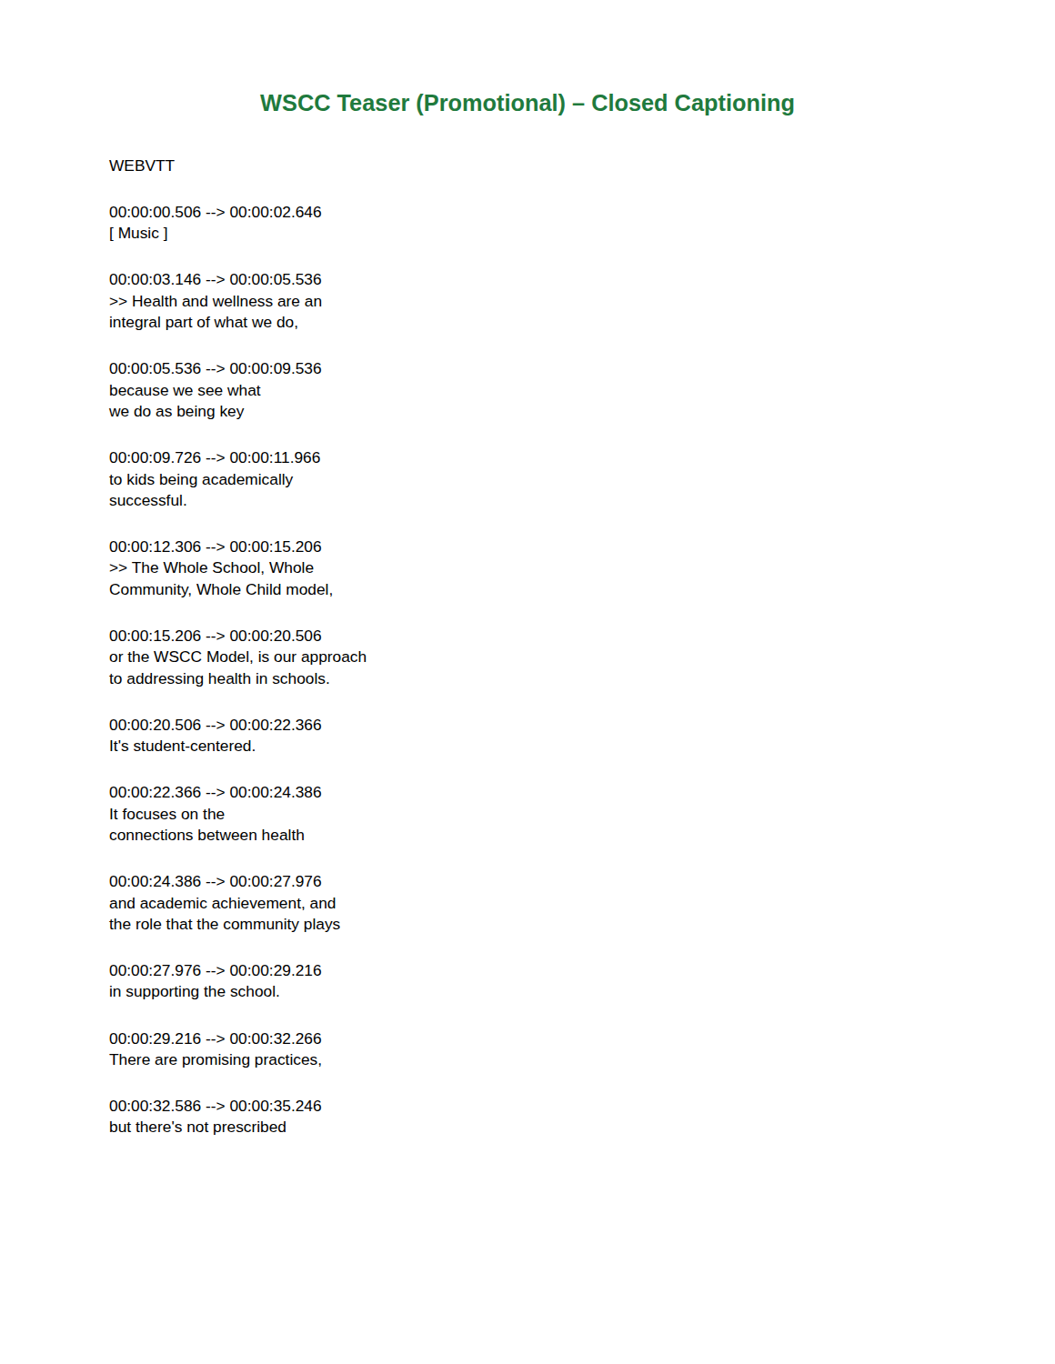WSCC Teaser (Promotional) – Closed Captioning
WEBVTT
00:00:00.506 --> 00:00:02.646 [ Music ]
00:00:03.146 --> 00:00:05.536 >> Health and wellness are an
integral part of what we do,
00:00:05.536 --> 00:00:09.536 because we see what
we do as being key
00:00:09.726 --> 00:00:11.966 to kids being academically
successful.
00:00:12.306 --> 00:00:15.206 >> The Whole School, Whole
Community, Whole Child model,
00:00:15.206 --> 00:00:20.506 or the WSCC Model, is our approach
to addressing health in schools.
00:00:20.506 --> 00:00:22.366 It's student-centered.
00:00:22.366 --> 00:00:24.386 It focuses on the
connections between health
00:00:24.386 --> 00:00:27.976 and academic achievement, and
the role that the community plays
00:00:27.976 --> 00:00:29.216 in supporting the school.
00:00:29.216 --> 00:00:32.266 There are promising practices,
00:00:32.586 --> 00:00:35.246 but there's not prescribed